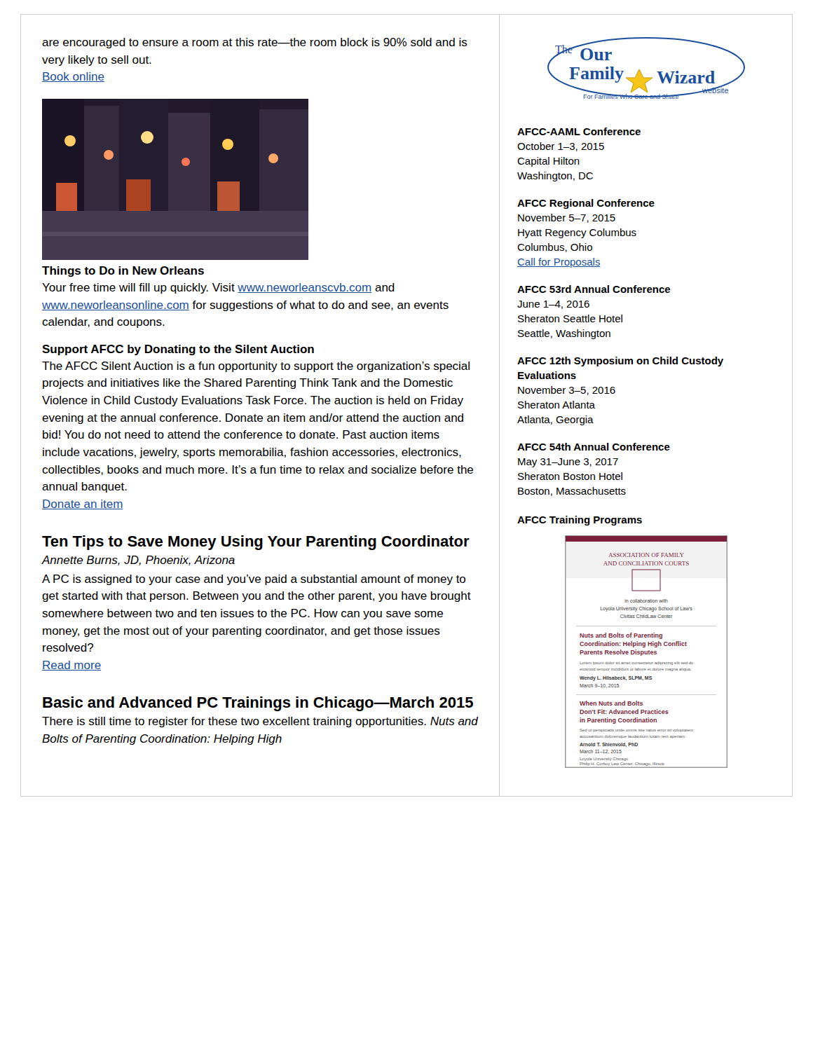are encouraged to ensure a room at this rate—the room block is 90% sold and is very likely to sell out.
Book online
Things to Do in New Orleans
Your free time will fill up quickly. Visit www.neworleanscvb.com and www.neworleansonline.com for suggestions of what to do and see, an events calendar, and coupons.
Support AFCC by Donating to the Silent Auction
The AFCC Silent Auction is a fun opportunity to support the organization’s special projects and initiatives like the Shared Parenting Think Tank and the Domestic Violence in Child Custody Evaluations Task Force. The auction is held on Friday evening at the annual conference. Donate an item and/or attend the auction and bid! You do not need to attend the conference to donate. Past auction items include vacations, jewelry, sports memorabilia, fashion accessories, electronics, collectibles, books and much more. It’s a fun time to relax and socialize before the annual banquet.
Donate an item
Ten Tips to Save Money Using Your Parenting Coordinator
Annette Burns, JD, Phoenix, Arizona
A PC is assigned to your case and you’ve paid a substantial amount of money to get started with that person. Between you and the other parent, you have brought somewhere between two and ten issues to the PC. How can you save some money, get the most out of your parenting coordinator, and get those issues resolved?
Read more
Basic and Advanced PC Trainings in Chicago—March 2015
There is still time to register for these two excellent training opportunities. Nuts and Bolts of Parenting Coordination: Helping High
AFCC-AAML Conference October 1–3, 2015
Capital Hilton
Washington, DC
AFCC Regional Conference November 5–7, 2015
Hyatt Regency Columbus
Columbus, Ohio
Call for Proposals
AFCC 53rd Annual Conference June 1–4, 2016
Sheraton Seattle Hotel
Seattle, Washington
AFCC 12th Symposium on Child Custody Evaluations November 3–5, 2016
Sheraton Atlanta
Atlanta, Georgia
AFCC 54th Annual Conference May 31–June 3, 2017
Sheraton Boston Hotel
Boston, Massachusetts
AFCC Training Programs